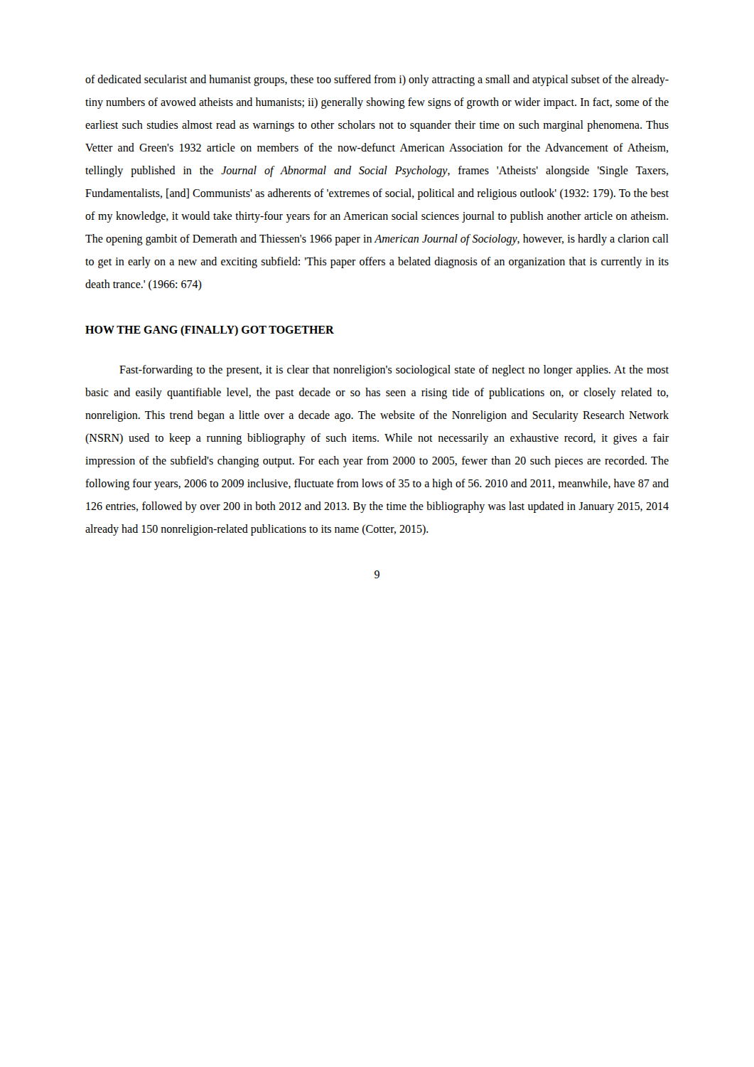of dedicated secularist and humanist groups, these too suffered from i) only attracting a small and atypical subset of the already-tiny numbers of avowed atheists and humanists; ii) generally showing few signs of growth or wider impact. In fact, some of the earliest such studies almost read as warnings to other scholars not to squander their time on such marginal phenomena. Thus Vetter and Green's 1932 article on members of the now-defunct American Association for the Advancement of Atheism, tellingly published in the Journal of Abnormal and Social Psychology, frames 'Atheists' alongside 'Single Taxers, Fundamentalists, [and] Communists' as adherents of 'extremes of social, political and religious outlook' (1932: 179). To the best of my knowledge, it would take thirty-four years for an American social sciences journal to publish another article on atheism. The opening gambit of Demerath and Thiessen's 1966 paper in American Journal of Sociology, however, is hardly a clarion call to get in early on a new and exciting subfield: 'This paper offers a belated diagnosis of an organization that is currently in its death trance.' (1966: 674)
HOW THE GANG (FINALLY) GOT TOGETHER
Fast-forwarding to the present, it is clear that nonreligion's sociological state of neglect no longer applies. At the most basic and easily quantifiable level, the past decade or so has seen a rising tide of publications on, or closely related to, nonreligion. This trend began a little over a decade ago. The website of the Nonreligion and Secularity Research Network (NSRN) used to keep a running bibliography of such items. While not necessarily an exhaustive record, it gives a fair impression of the subfield's changing output. For each year from 2000 to 2005, fewer than 20 such pieces are recorded. The following four years, 2006 to 2009 inclusive, fluctuate from lows of 35 to a high of 56. 2010 and 2011, meanwhile, have 87 and 126 entries, followed by over 200 in both 2012 and 2013. By the time the bibliography was last updated in January 2015, 2014 already had 150 nonreligion-related publications to its name (Cotter, 2015).
9